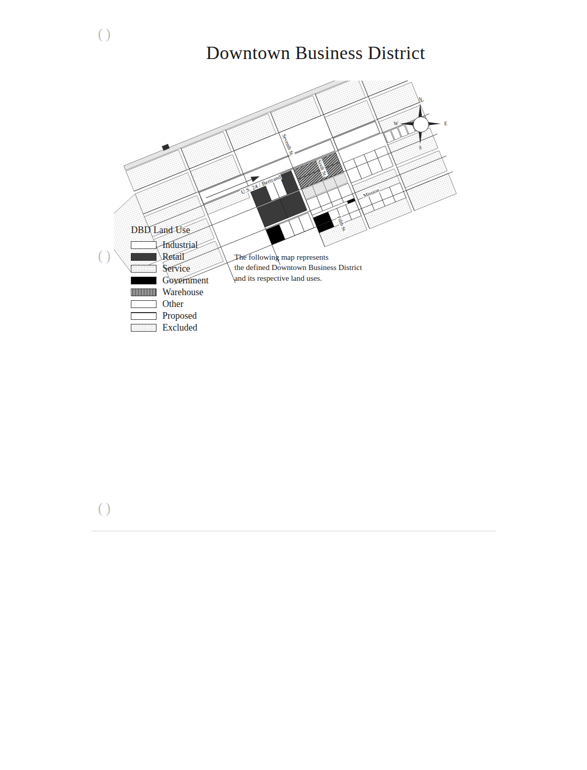( ) ( ) ( )
Downtown Business District
N S E W
U.S. 24 / Bertrand Seventh St. Sixth St. Fifth St. Mission
DBD Land Use
| | Industrial |
| | Retail |
| | Service |
| | Government |
| | Warehouse |
| | Other |
| | Proposed |
| | Excluded |
The following map represents
the defined Downtown Business District
and its respective land uses.